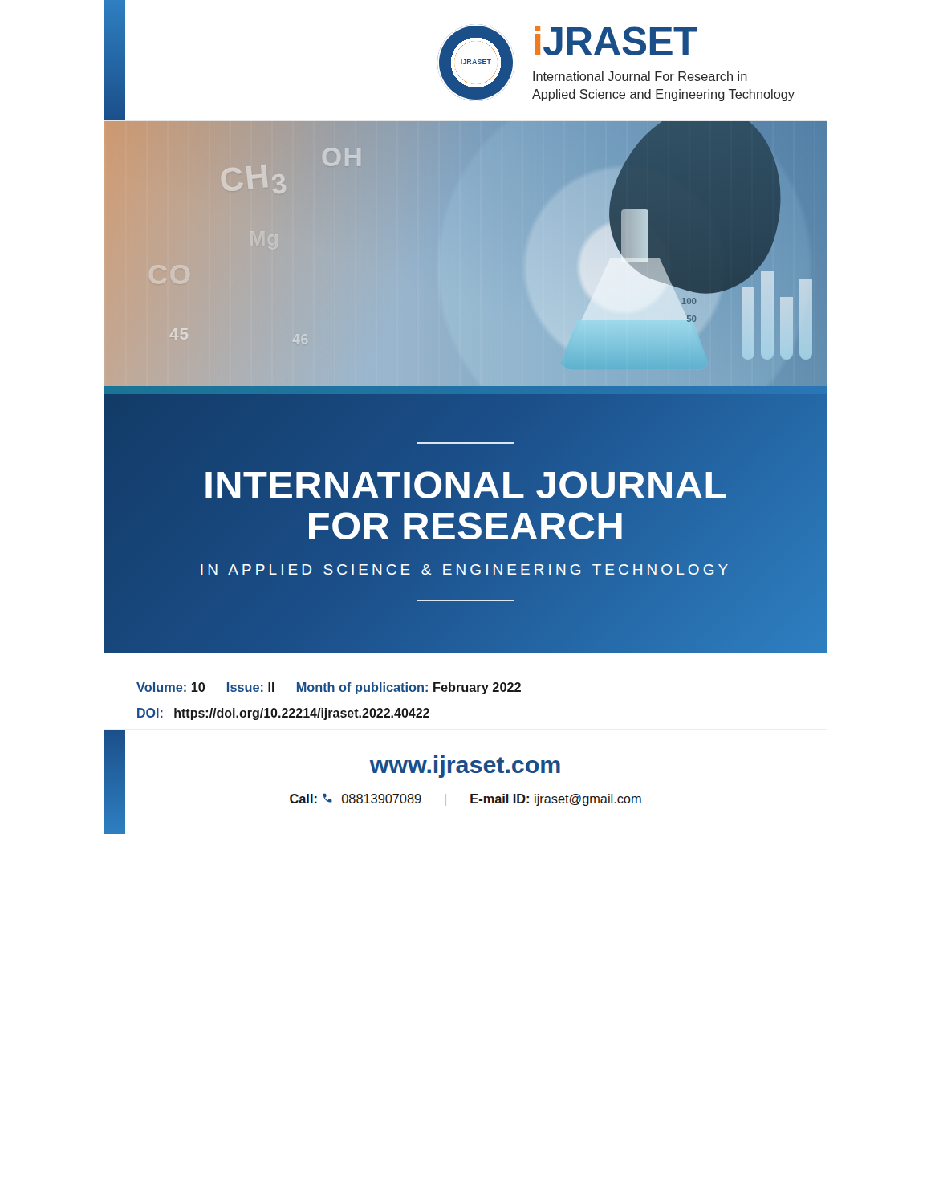IJRASET
iJRASET
International Journal For Research in
Applied Science and Engineering Technology
CH3 OH CO Mg 45 46
100 50
INTERNATIONAL JOURNAL
FOR RESEARCH
In Applied Science & Engineering Technology
Volume: 10 Issue: II Month of publication: February 2022
DOI: https://doi.org/10.22214/ijraset.2022.40422
www.ijraset.com
Call: 08813907089 | E-mail ID: ijraset@gmail.com